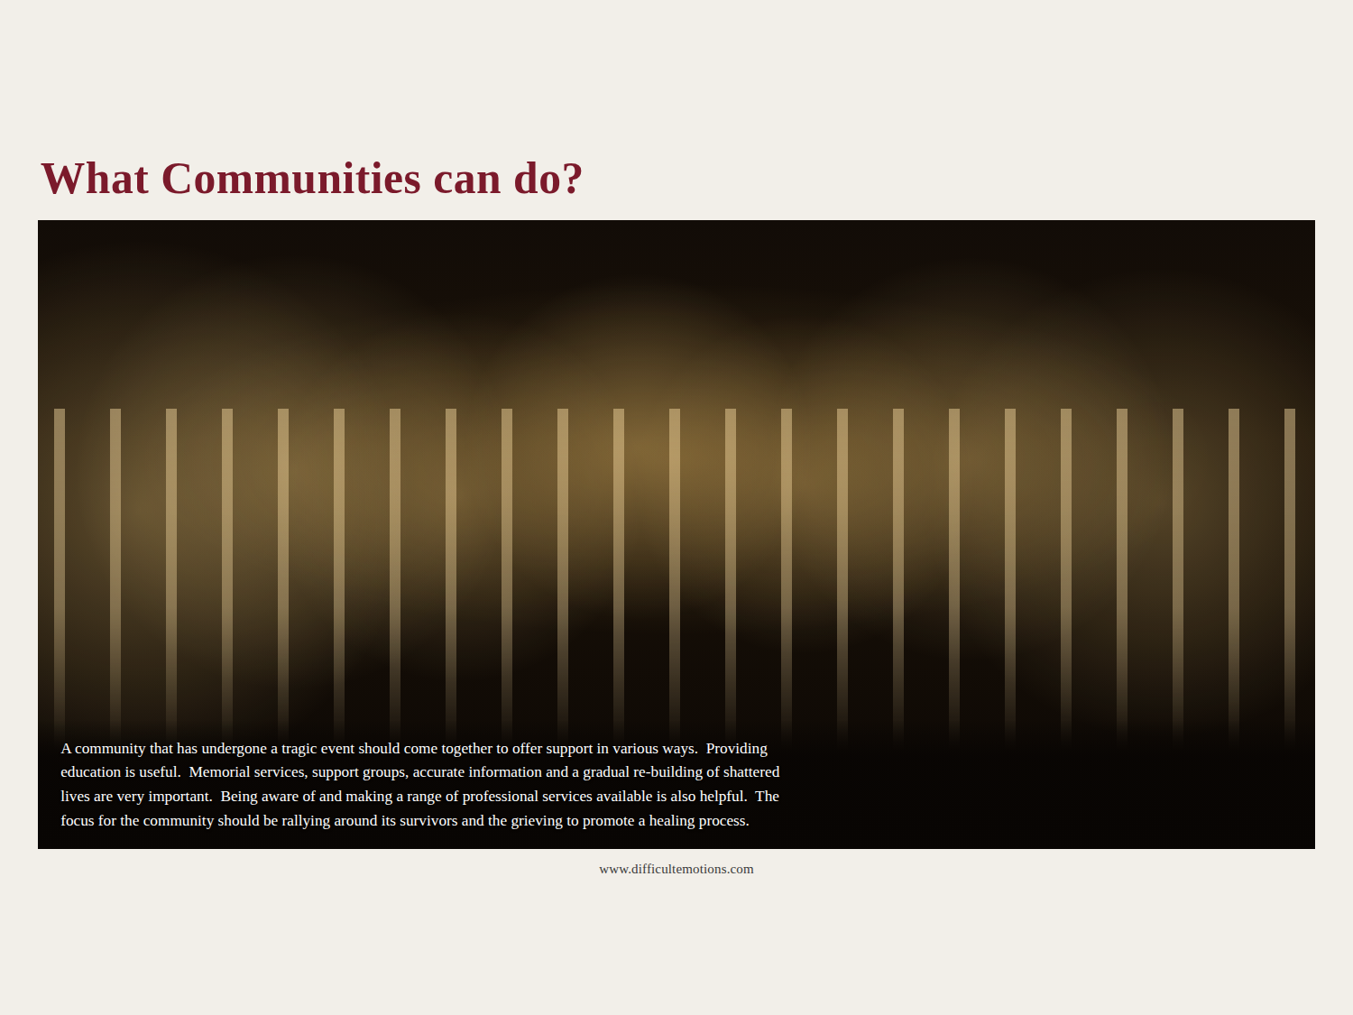What Communities can do?
A community that has undergone a tragic event should come together to offer support in various ways. Providing education is useful. Memorial services, support groups, accurate information and a gradual re-building of shattered lives are very important. Being aware of and making a range of professional services available is also helpful. The focus for the community should be rallying around its survivors and the grieving to promote a healing process.
www.difficultemotions.com